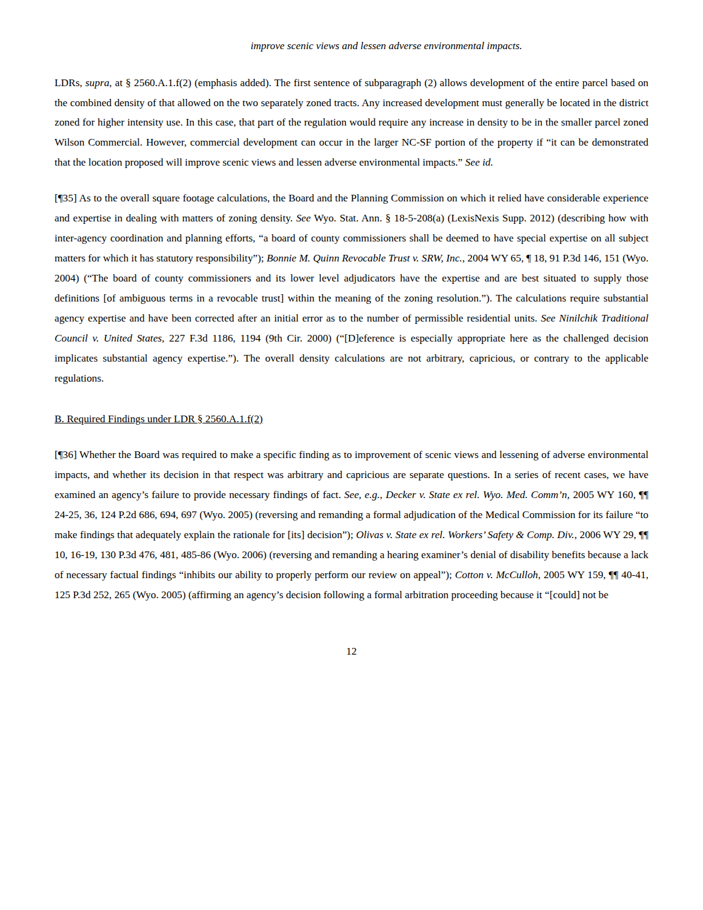improve scenic views and lessen adverse environmental impacts.
LDRs, supra, at § 2560.A.1.f(2) (emphasis added). The first sentence of subparagraph (2) allows development of the entire parcel based on the combined density of that allowed on the two separately zoned tracts. Any increased development must generally be located in the district zoned for higher intensity use. In this case, that part of the regulation would require any increase in density to be in the smaller parcel zoned Wilson Commercial. However, commercial development can occur in the larger NC-SF portion of the property if “it can be demonstrated that the location proposed will improve scenic views and lessen adverse environmental impacts.” See id.
[¶35] As to the overall square footage calculations, the Board and the Planning Commission on which it relied have considerable experience and expertise in dealing with matters of zoning density. See Wyo. Stat. Ann. § 18-5-208(a) (LexisNexis Supp. 2012) (describing how with inter-agency coordination and planning efforts, “a board of county commissioners shall be deemed to have special expertise on all subject matters for which it has statutory responsibility”); Bonnie M. Quinn Revocable Trust v. SRW, Inc., 2004 WY 65, ¶ 18, 91 P.3d 146, 151 (Wyo. 2004) (“The board of county commissioners and its lower level adjudicators have the expertise and are best situated to supply those definitions [of ambiguous terms in a revocable trust] within the meaning of the zoning resolution.”). The calculations require substantial agency expertise and have been corrected after an initial error as to the number of permissible residential units. See Ninilchik Traditional Council v. United States, 227 F.3d 1186, 1194 (9th Cir. 2000) (“[D]eference is especially appropriate here as the challenged decision implicates substantial agency expertise.”). The overall density calculations are not arbitrary, capricious, or contrary to the applicable regulations.
B. Required Findings under LDR § 2560.A.1.f(2)
[¶36] Whether the Board was required to make a specific finding as to improvement of scenic views and lessening of adverse environmental impacts, and whether its decision in that respect was arbitrary and capricious are separate questions. In a series of recent cases, we have examined an agency’s failure to provide necessary findings of fact. See, e.g., Decker v. State ex rel. Wyo. Med. Comm’n, 2005 WY 160, ¶¶ 24-25, 36, 124 P.2d 686, 694, 697 (Wyo. 2005) (reversing and remanding a formal adjudication of the Medical Commission for its failure “to make findings that adequately explain the rationale for [its] decision”); Olivas v. State ex rel. Workers’ Safety & Comp. Div., 2006 WY 29, ¶¶ 10, 16-19, 130 P.3d 476, 481, 485-86 (Wyo. 2006) (reversing and remanding a hearing examiner’s denial of disability benefits because a lack of necessary factual findings “inhibits our ability to properly perform our review on appeal”); Cotton v. McCulloh, 2005 WY 159, ¶¶ 40-41, 125 P.3d 252, 265 (Wyo. 2005) (affirming an agency’s decision following a formal arbitration proceeding because it “[could] not be
12